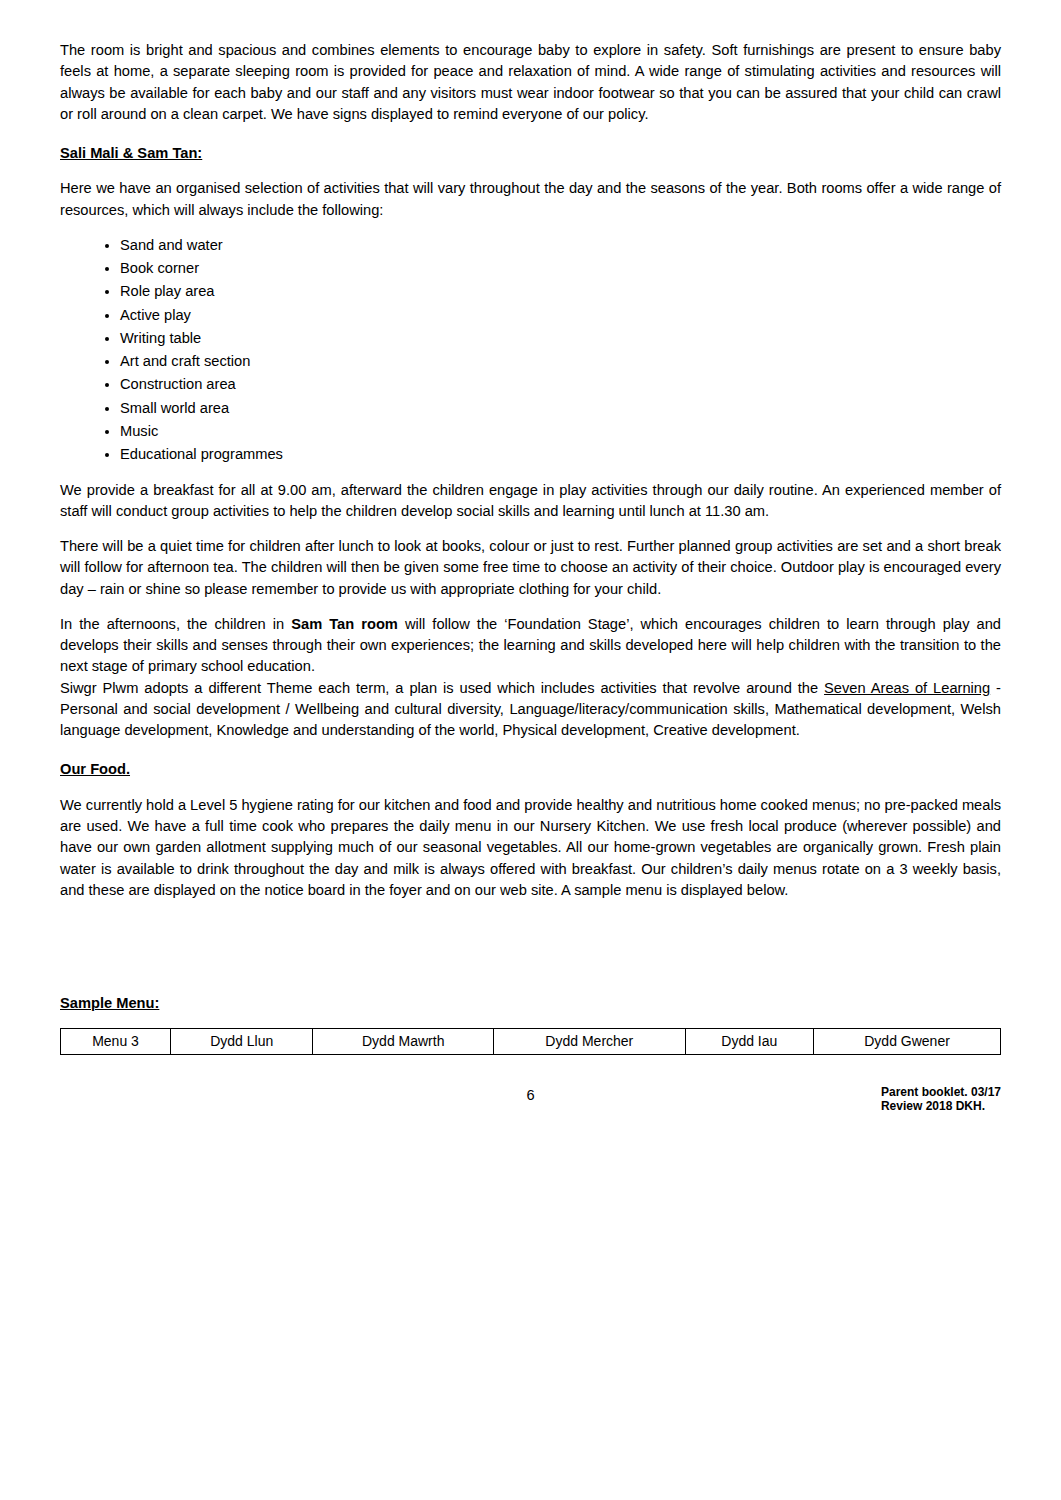The room is bright and spacious and combines elements to encourage baby to explore in safety. Soft furnishings are present to ensure baby feels at home, a separate sleeping room is provided for peace and relaxation of mind. A wide range of stimulating activities and resources will always be available for each baby and our staff and any visitors must wear indoor footwear so that you can be assured that your child can crawl or roll around on a clean carpet. We have signs displayed to remind everyone of our policy.
Sali Mali & Sam Tan:
Here we have an organised selection of activities that will vary throughout the day and the seasons of the year. Both rooms offer a wide range of resources, which will always include the following:
Sand and water
Book corner
Role play area
Active play
Writing table
Art and craft section
Construction area
Small world area
Music
Educational programmes
We provide a breakfast for all at 9.00 am, afterward the children engage in play activities through our daily routine. An experienced member of staff will conduct group activities to help the children develop social skills and learning until lunch at 11.30 am.
There will be a quiet time for children after lunch to look at books, colour or just to rest. Further planned group activities are set and a short break will follow for afternoon tea. The children will then be given some free time to choose an activity of their choice. Outdoor play is encouraged every day – rain or shine so please remember to provide us with appropriate clothing for your child.
In the afternoons, the children in Sam Tan room will follow the ‘Foundation Stage’, which encourages children to learn through play and develops their skills and senses through their own experiences; the learning and skills developed here will help children with the transition to the next stage of primary school education.
Siwgr Plwm adopts a different Theme each term, a plan is used which includes activities that revolve around the Seven Areas of Learning - Personal and social development / Wellbeing and cultural diversity, Language/literacy/communication skills, Mathematical development, Welsh language development, Knowledge and understanding of the world, Physical development, Creative development.
Our Food.
We currently hold a Level 5 hygiene rating for our kitchen and food and provide healthy and nutritious home cooked menus; no pre-packed meals are used. We have a full time cook who prepares the daily menu in our Nursery Kitchen. We use fresh local produce (wherever possible) and have our own garden allotment supplying much of our seasonal vegetables. All our home-grown vegetables are organically grown. Fresh plain water is available to drink throughout the day and milk is always offered with breakfast. Our children’s daily menus rotate on a 3 weekly basis, and these are displayed on the notice board in the foyer and on our web site. A sample menu is displayed below.
Sample Menu:
| Menu 3 | Dydd Llun | Dydd Mawrth | Dydd Mercher | Dydd Iau | Dydd Gwener |
6
Parent booklet. 03/17
Review 2018 DKH.